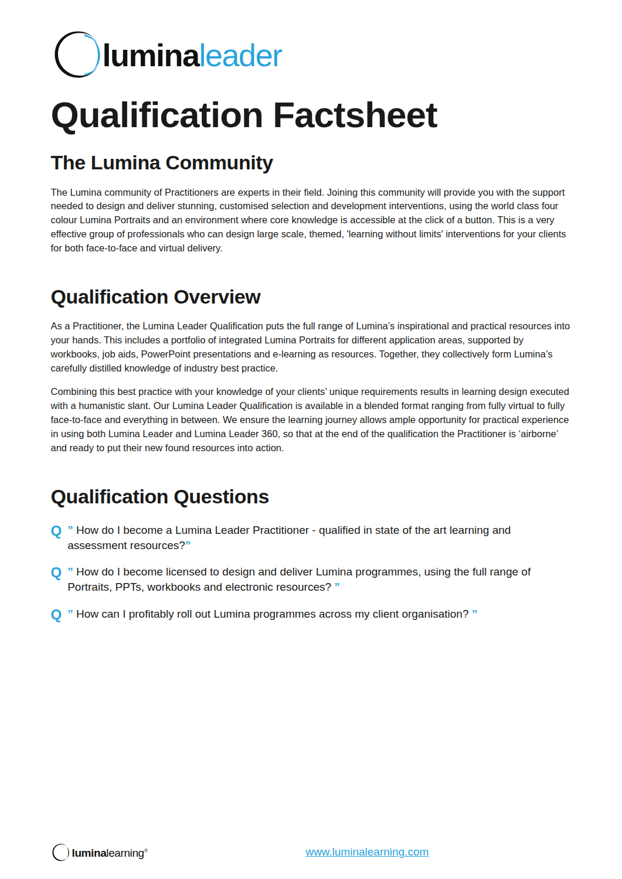lumina leader
Qualification Factsheet
The Lumina Community
The Lumina community of Practitioners are experts in their field. Joining this community will provide you with the support needed to design and deliver stunning, customised selection and development interventions, using the world class four colour Lumina Portraits and an environment where core knowledge is accessible at the click of a button. This is a very effective group of professionals who can design large scale, themed, 'learning without limits' interventions for your clients for both face-to-face and virtual delivery.
Qualification Overview
As a Practitioner, the Lumina Leader Qualification puts the full range of Lumina’s inspirational and practical resources into your hands. This includes a portfolio of integrated Lumina Portraits for different application areas, supported by workbooks, job aids, PowerPoint presentations and e-learning as resources. Together, they collectively form Lumina’s carefully distilled knowledge of industry best practice.
Combining this best practice with your knowledge of your clients’ unique requirements results in learning design executed with a humanistic slant. Our Lumina Leader Qualification is available in a blended format ranging from fully virtual to fully face-to-face and everything in between. We ensure the learning journey allows ample opportunity for practical experience in using both Lumina Leader and Lumina Leader 360, so that at the end of the qualification the Practitioner is ‘airborne’ and ready to put their new found resources into action.
Qualification Questions
Q
” How do I become a Lumina Leader Practitioner - qualified in state of the art learning and assessment resources?”
Q
” How do I become licensed to design and deliver Lumina programmes, using the full range of Portraits, PPTs, workbooks and electronic resources? ”
Q
” How can I profitably roll out Lumina programmes across my client organisation? ”
lumina learning®
www.luminalearning.com